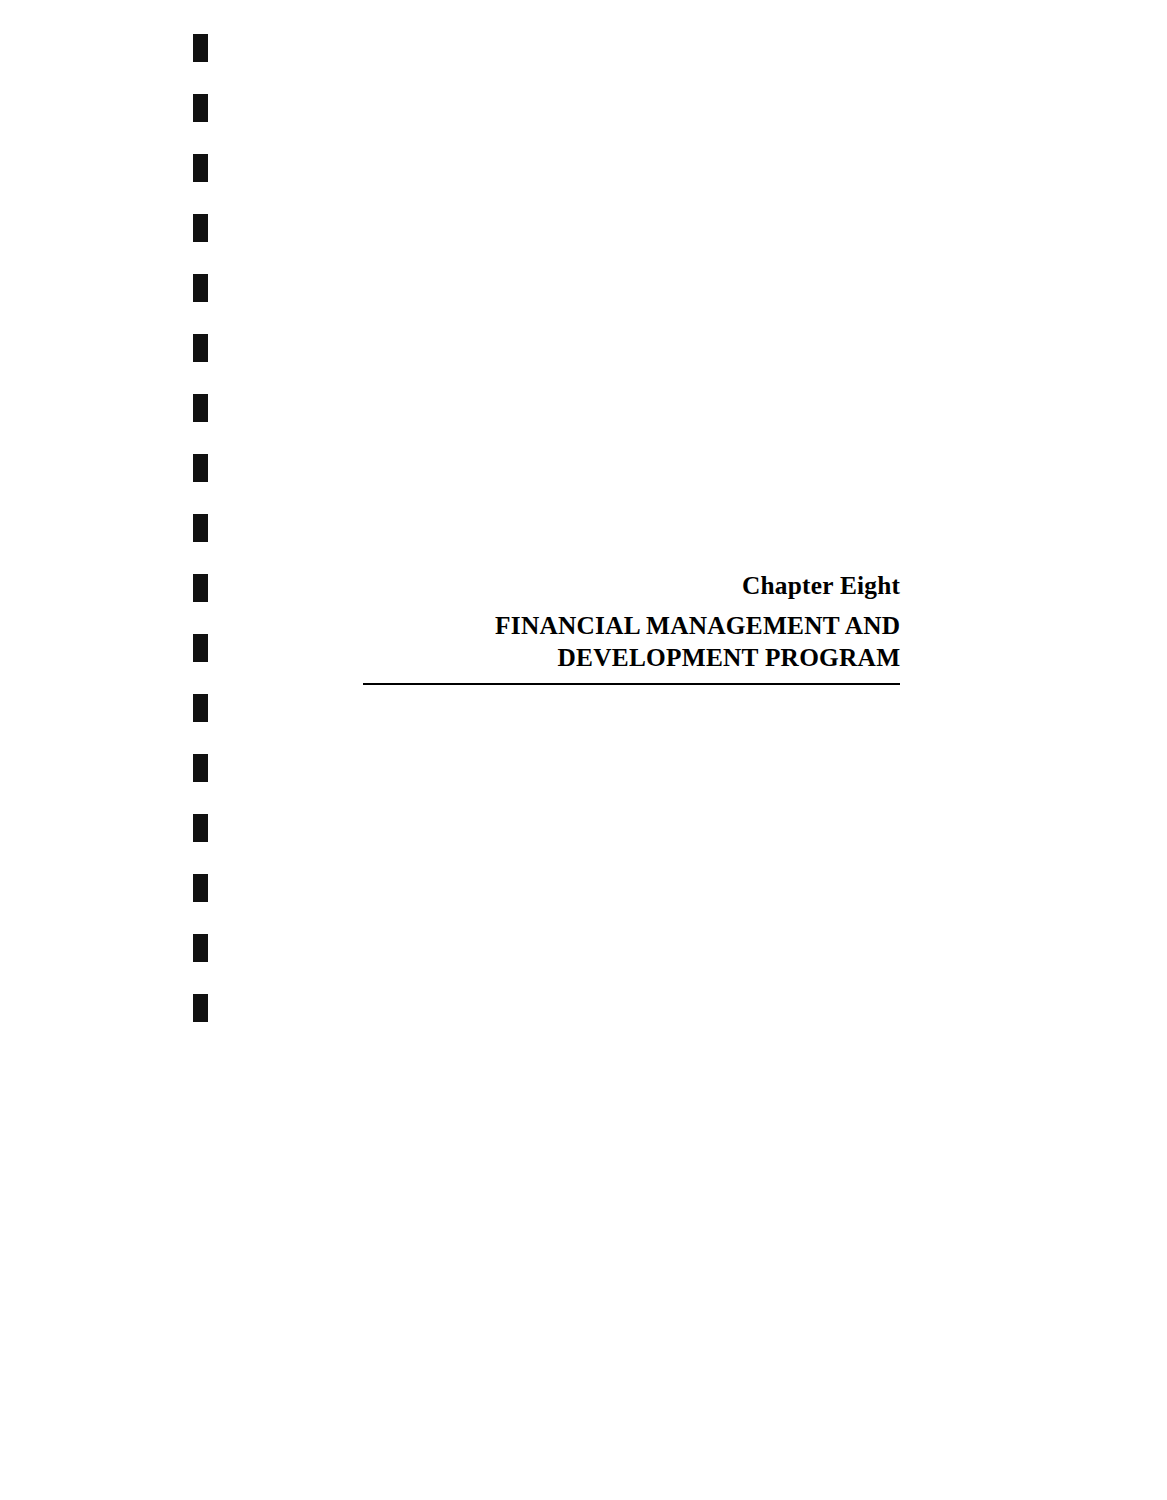Chapter Eight
Financial Management and
Development Program